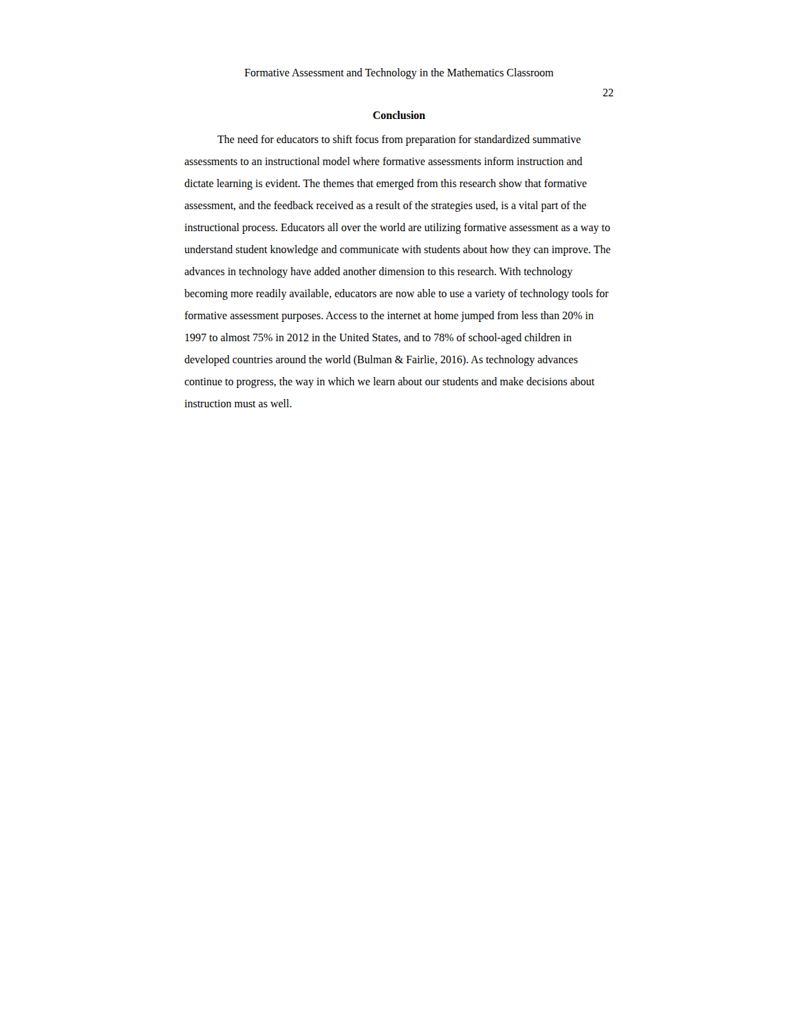Formative Assessment and Technology in the Mathematics Classroom
22
Conclusion
The need for educators to shift focus from preparation for standardized summative assessments to an instructional model where formative assessments inform instruction and dictate learning is evident. The themes that emerged from this research show that formative assessment, and the feedback received as a result of the strategies used, is a vital part of the instructional process. Educators all over the world are utilizing formative assessment as a way to understand student knowledge and communicate with students about how they can improve. The advances in technology have added another dimension to this research. With technology becoming more readily available, educators are now able to use a variety of technology tools for formative assessment purposes. Access to the internet at home jumped from less than 20% in 1997 to almost 75% in 2012 in the United States, and to 78% of school-aged children in developed countries around the world (Bulman & Fairlie, 2016). As technology advances continue to progress, the way in which we learn about our students and make decisions about instruction must as well.